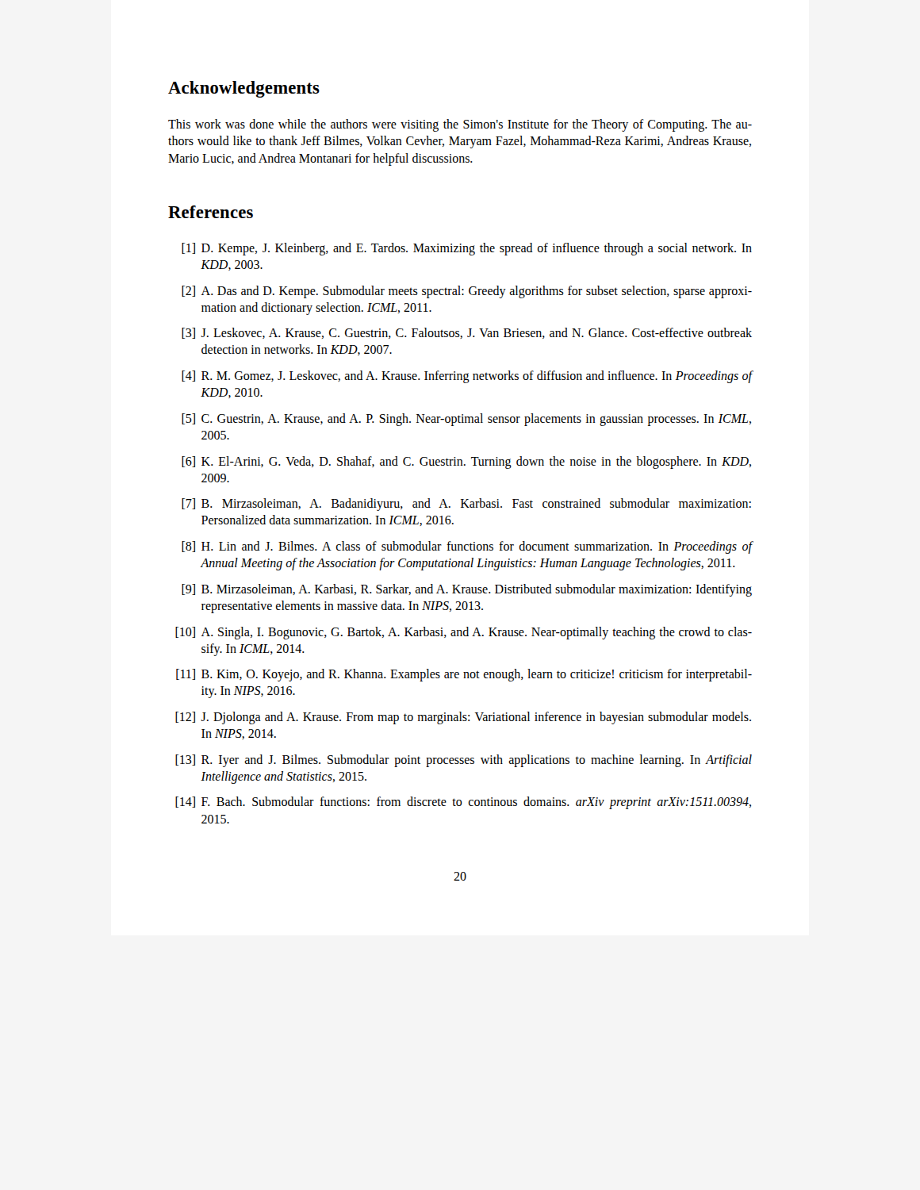Acknowledgements
This work was done while the authors were visiting the Simon's Institute for the Theory of Computing. The authors would like to thank Jeff Bilmes, Volkan Cevher, Maryam Fazel, Mohammad-Reza Karimi, Andreas Krause, Mario Lucic, and Andrea Montanari for helpful discussions.
References
D. Kempe, J. Kleinberg, and E. Tardos. Maximizing the spread of influence through a social network. In KDD, 2003.
A. Das and D. Kempe. Submodular meets spectral: Greedy algorithms for subset selection, sparse approximation and dictionary selection. ICML, 2011.
J. Leskovec, A. Krause, C. Guestrin, C. Faloutsos, J. Van Briesen, and N. Glance. Cost-effective outbreak detection in networks. In KDD, 2007.
R. M. Gomez, J. Leskovec, and A. Krause. Inferring networks of diffusion and influence. In Proceedings of KDD, 2010.
C. Guestrin, A. Krause, and A. P. Singh. Near-optimal sensor placements in gaussian processes. In ICML, 2005.
K. El-Arini, G. Veda, D. Shahaf, and C. Guestrin. Turning down the noise in the blogosphere. In KDD, 2009.
B. Mirzasoleiman, A. Badanidiyuru, and A. Karbasi. Fast constrained submodular maximization: Personalized data summarization. In ICML, 2016.
H. Lin and J. Bilmes. A class of submodular functions for document summarization. In Proceedings of Annual Meeting of the Association for Computational Linguistics: Human Language Technologies, 2011.
B. Mirzasoleiman, A. Karbasi, R. Sarkar, and A. Krause. Distributed submodular maximization: Identifying representative elements in massive data. In NIPS, 2013.
A. Singla, I. Bogunovic, G. Bartok, A. Karbasi, and A. Krause. Near-optimally teaching the crowd to classify. In ICML, 2014.
B. Kim, O. Koyejo, and R. Khanna. Examples are not enough, learn to criticize! criticism for interpretability. In NIPS, 2016.
J. Djolonga and A. Krause. From map to marginals: Variational inference in bayesian submodular models. In NIPS, 2014.
R. Iyer and J. Bilmes. Submodular point processes with applications to machine learning. In Artificial Intelligence and Statistics, 2015.
F. Bach. Submodular functions: from discrete to continous domains. arXiv preprint arXiv:1511.00394, 2015.
20